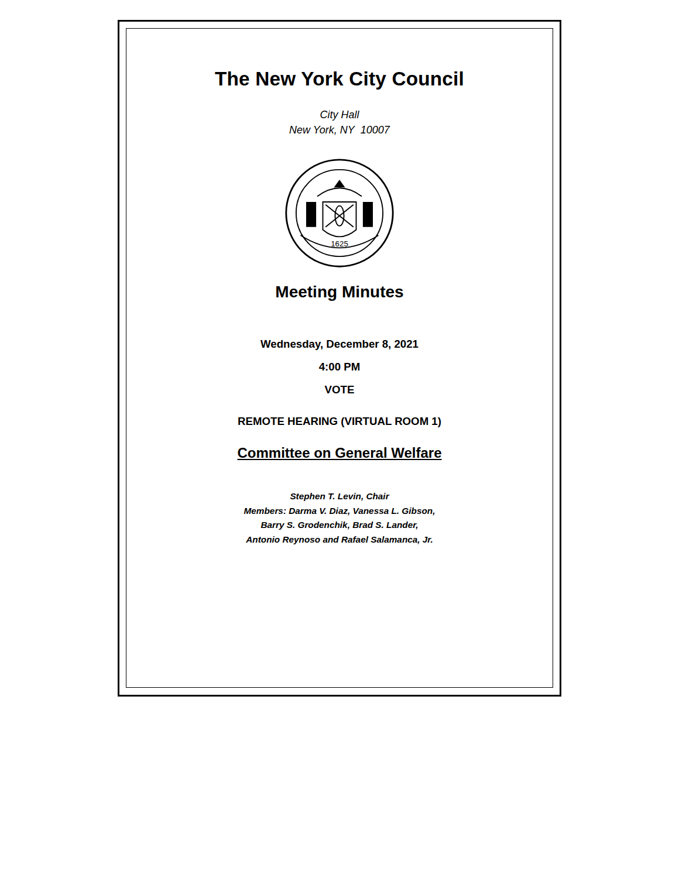The New York City Council
City Hall
New York, NY 10007
Meeting Minutes
Wednesday, December 8, 2021 4:00 PM VOTE
REMOTE HEARING (VIRTUAL ROOM 1)
Committee on General Welfare
Stephen T. Levin, Chair
Members: Darma V. Diaz, Vanessa L. Gibson,
Barry S. Grodenchik, Brad S. Lander,
Antonio Reynoso and Rafael Salamanca, Jr.